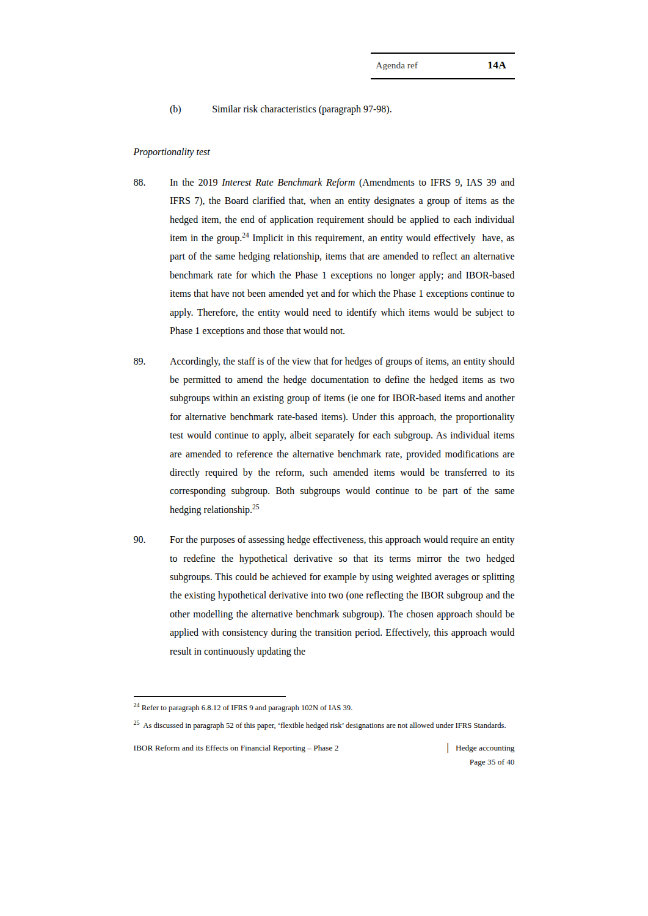Agenda ref 14A
(b) Similar risk characteristics (paragraph 97-98).
Proportionality test
88.
In the 2019 Interest Rate Benchmark Reform (Amendments to IFRS 9, IAS 39 and IFRS 7), the Board clarified that, when an entity designates a group of items as the hedged item, the end of application requirement should be applied to each individual item in the group.24 Implicit in this requirement, an entity would effectively have, as part of the same hedging relationship, items that are amended to reflect an alternative benchmark rate for which the Phase 1 exceptions no longer apply; and IBOR-based items that have not been amended yet and for which the Phase 1 exceptions continue to apply. Therefore, the entity would need to identify which items would be subject to Phase 1 exceptions and those that would not.
89.
Accordingly, the staff is of the view that for hedges of groups of items, an entity should be permitted to amend the hedge documentation to define the hedged items as two subgroups within an existing group of items (ie one for IBOR-based items and another for alternative benchmark rate-based items). Under this approach, the proportionality test would continue to apply, albeit separately for each subgroup. As individual items are amended to reference the alternative benchmark rate, provided modifications are directly required by the reform, such amended items would be transferred to its corresponding subgroup. Both subgroups would continue to be part of the same hedging relationship.25
90.
For the purposes of assessing hedge effectiveness, this approach would require an entity to redefine the hypothetical derivative so that its terms mirror the two hedged subgroups. This could be achieved for example by using weighted averages or splitting the existing hypothetical derivative into two (one reflecting the IBOR subgroup and the other modelling the alternative benchmark subgroup). The chosen approach should be applied with consistency during the transition period. Effectively, this approach would result in continuously updating the
24 Refer to paragraph 6.8.12 of IFRS 9 and paragraph 102N of IAS 39.
25 As discussed in paragraph 52 of this paper, ‘flexible hedged risk’ designations are not allowed under IFRS Standards.
IBOR Reform and its Effects on Financial Reporting – Phase 2 │ Hedge accounting
Page 35 of 40